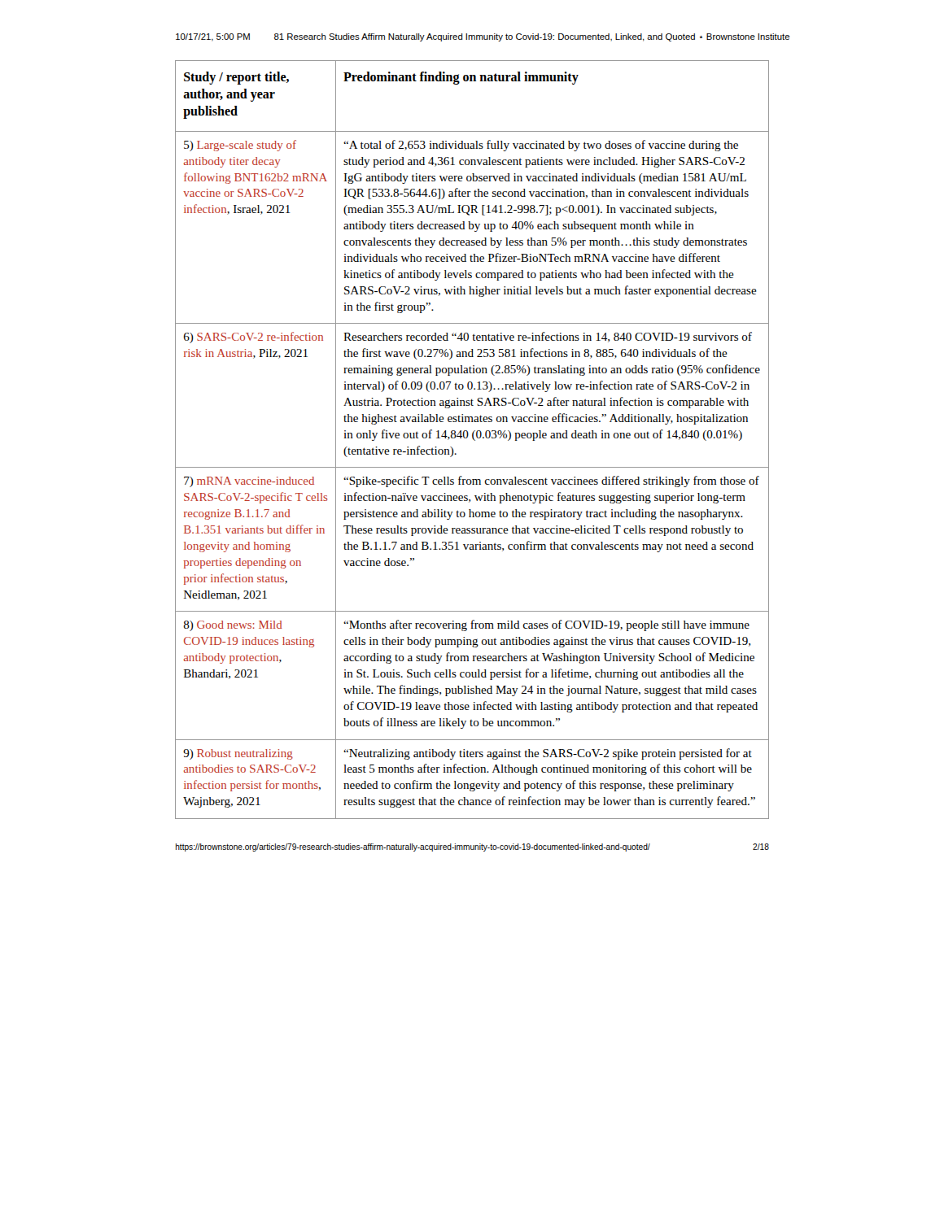10/17/21, 5:00 PM 81 Research Studies Affirm Naturally Acquired Immunity to Covid-19: Documented, Linked, and Quoted ⋆ Brownstone Institute
| Study / report title, author, and year published | Predominant finding on natural immunity |
| --- | --- |
| 5) Large-scale study of antibody titer decay following BNT162b2 mRNA vaccine or SARS-CoV-2 infection , Israel, 2021 | “A total of 2,653 individuals fully vaccinated by two doses of vaccine during the study period and 4,361 convalescent patients were included. Higher SARS-CoV-2 IgG antibody titers were observed in vaccinated individuals (median 1581 AU/mL IQR [533.8-5644.6]) after the second vaccination, than in convalescent individuals (median 355.3 AU/mL IQR [141.2-998.7]; p<0.001). In vaccinated subjects, antibody titers decreased by up to 40% each subsequent month while in convalescents they decreased by less than 5% per month…this study demonstrates individuals who received the Pfizer-BioNTech mRNA vaccine have different kinetics of antibody levels compared to patients who had been infected with the SARS-CoV-2 virus, with higher initial levels but a much faster exponential decrease in the first group”. |
| 6) SARS-CoV-2 re-infection risk in Austria , Pilz, 2021 | Researchers recorded “40 tentative re-infections in 14, 840 COVID-19 survivors of the first wave (0.27%) and 253 581 infections in 8, 885, 640 individuals of the remaining general population (2.85%) translating into an odds ratio (95% confidence interval) of 0.09 (0.07 to 0.13)…relatively low re-infection rate of SARS-CoV-2 in Austria. Protection against SARS-CoV-2 after natural infection is comparable with the highest available estimates on vaccine efficacies.” Additionally, hospitalization in only five out of 14,840 (0.03%) people and death in one out of 14,840 (0.01%) (tentative re-infection). |
| 7) mRNA vaccine-induced SARS-CoV-2-specific T cells recognize B.1.1.7 and B.1.351 variants but differ in longevity and homing properties depending on prior infection status , Neidleman, 2021 | “Spike-specific T cells from convalescent vaccinees differed strikingly from those of infection-naïve vaccinees, with phenotypic features suggesting superior long-term persistence and ability to home to the respiratory tract including the nasopharynx. These results provide reassurance that vaccine-elicited T cells respond robustly to the B.1.1.7 and B.1.351 variants, confirm that convalescents may not need a second vaccine dose.” |
| 8) Good news: Mild COVID-19 induces lasting antibody protection , Bhandari, 2021 | “Months after recovering from mild cases of COVID-19, people still have immune cells in their body pumping out antibodies against the virus that causes COVID-19, according to a study from researchers at Washington University School of Medicine in St. Louis. Such cells could persist for a lifetime, churning out antibodies all the while. The findings, published May 24 in the journal Nature, suggest that mild cases of COVID-19 leave those infected with lasting antibody protection and that repeated bouts of illness are likely to be uncommon.” |
| 9) Robust neutralizing antibodies to SARS-CoV-2 infection persist for months , Wajnberg, 2021 | “Neutralizing antibody titers against the SARS-CoV-2 spike protein persisted for at least 5 months after infection. Although continued monitoring of this cohort will be needed to confirm the longevity and potency of this response, these preliminary results suggest that the chance of reinfection may be lower than is currently feared.” |
https://brownstone.org/articles/79-research-studies-affirm-naturally-acquired-immunity-to-covid-19-documented-linked-and-quoted/ 2/18